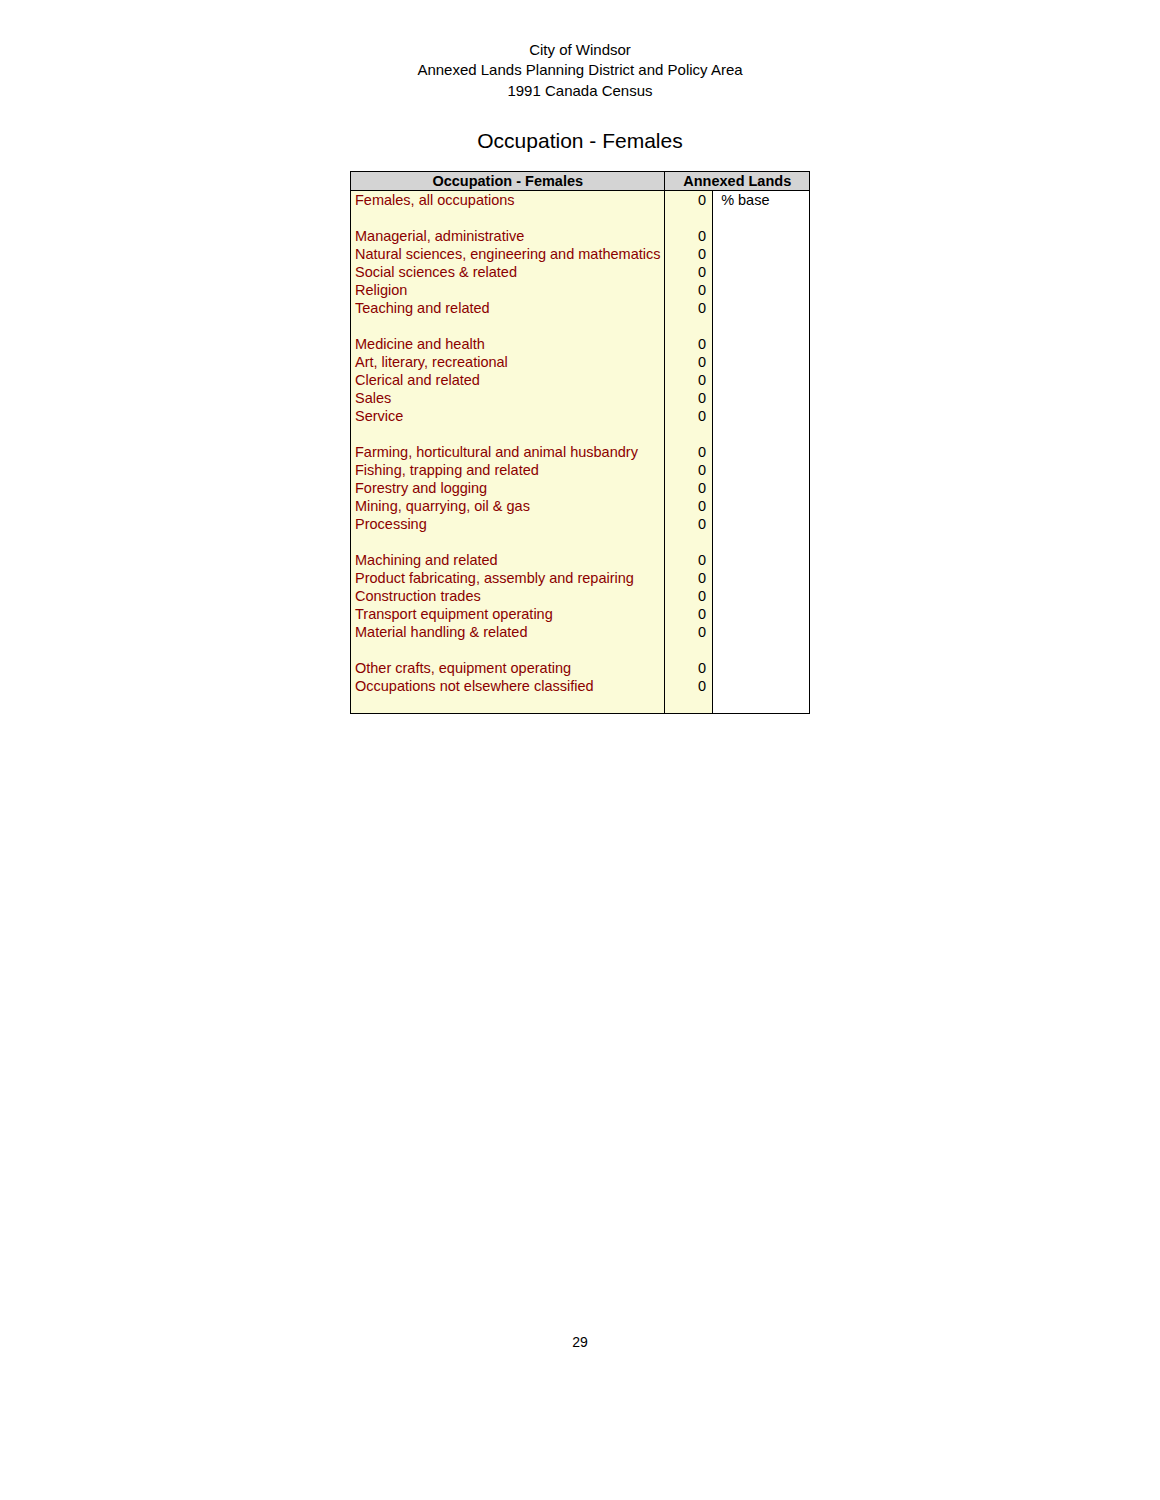City of Windsor
Annexed Lands Planning District and Policy Area
1991 Canada Census
Occupation - Females
| Occupation - Females | Annexed Lands |
| --- | --- |
| Females, all occupations | 0 | % base |
| Managerial, administrative | 0 | |
| Natural sciences, engineering and mathematics | 0 | |
| Social sciences & related | 0 | |
| Religion | 0 | |
| Teaching and related | 0 | |
| Medicine and health | 0 | |
| Art, literary, recreational | 0 | |
| Clerical and related | 0 | |
| Sales | 0 | |
| Service | 0 | |
| Farming, horticultural and animal husbandry | 0 | |
| Fishing, trapping and related | 0 | |
| Forestry and logging | 0 | |
| Mining, quarrying, oil & gas | 0 | |
| Processing | 0 | |
| Machining and related | 0 | |
| Product fabricating, assembly and repairing | 0 | |
| Construction trades | 0 | |
| Transport equipment operating | 0 | |
| Material handling & related | 0 | |
| Other crafts, equipment operating | 0 | |
| Occupations not elsewhere classified | 0 | |
29